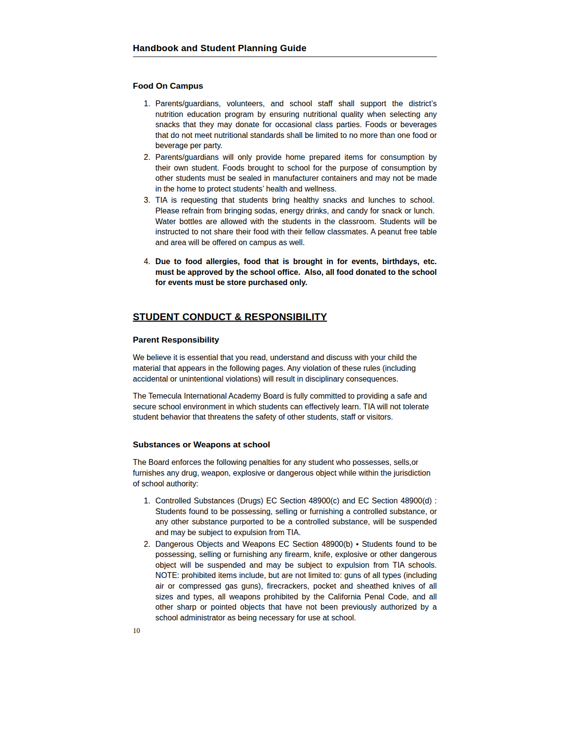Handbook and Student Planning Guide
Food On Campus
Parents/guardians, volunteers, and school staff shall support the district’s nutrition education program by ensuring nutritional quality when selecting any snacks that they may donate for occasional class parties. Foods or beverages that do not meet nutritional standards shall be limited to no more than one food or beverage per party.
Parents/guardians will only provide home prepared items for consumption by their own student. Foods brought to school for the purpose of consumption by other students must be sealed in manufacturer containers and may not be made in the home to protect students’ health and wellness.
TIA is requesting that students bring healthy snacks and lunches to school. Please refrain from bringing sodas, energy drinks, and candy for snack or lunch. Water bottles are allowed with the students in the classroom. Students will be instructed to not share their food with their fellow classmates. A peanut free table and area will be offered on campus as well.
Due to food allergies, food that is brought in for events, birthdays, etc. must be approved by the school office. Also, all food donated to the school for events must be store purchased only.
STUDENT CONDUCT & RESPONSIBILITY
Parent Responsibility
We believe it is essential that you read, understand and discuss with your child the material that appears in the following pages. Any violation of these rules (including accidental or unintentional violations) will result in disciplinary consequences.
The Temecula International Academy Board is fully committed to providing a safe and secure school environment in which students can effectively learn. TIA will not tolerate student behavior that threatens the safety of other students, staff or visitors.
Substances or Weapons at school
The Board enforces the following penalties for any student who possesses, sells,or furnishes any drug, weapon, explosive or dangerous object while within the jurisdiction of school authority:
Controlled Substances (Drugs) EC Section 48900(c) and EC Section 48900(d) : Students found to be possessing, selling or furnishing a controlled substance, or any other substance purported to be a controlled substance, will be suspended and may be subject to expulsion from TIA.
Dangerous Objects and Weapons EC Section 48900(b) • Students found to be possessing, selling or furnishing any firearm, knife, explosive or other dangerous object will be suspended and may be subject to expulsion from TIA schools. NOTE: prohibited items include, but are not limited to: guns of all types (including air or compressed gas guns), firecrackers, pocket and sheathed knives of all sizes and types, all weapons prohibited by the California Penal Code, and all other sharp or pointed objects that have not been previously authorized by a school administrator as being necessary for use at school.
10